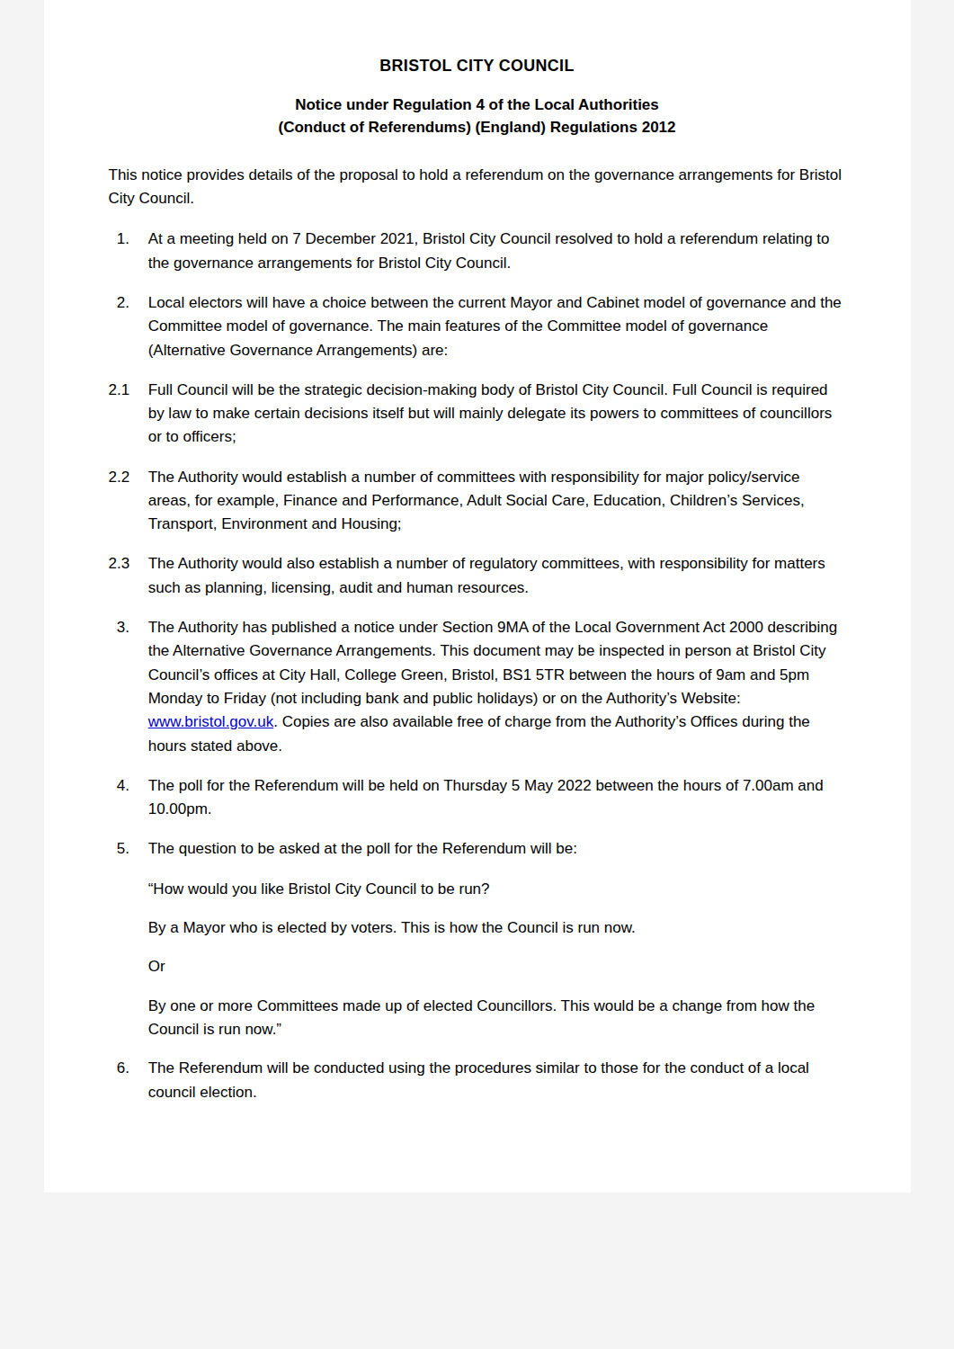BRISTOL CITY COUNCIL
Notice under Regulation 4 of the Local Authorities
(Conduct of Referendums) (England) Regulations 2012
This notice provides details of the proposal to hold a referendum on the governance arrangements for Bristol City Council.
1. At a meeting held on 7 December 2021, Bristol City Council resolved to hold a referendum relating to the governance arrangements for Bristol City Council.
2. Local electors will have a choice between the current Mayor and Cabinet model of governance and the Committee model of governance. The main features of the Committee model of governance (Alternative Governance Arrangements) are:
2.1 Full Council will be the strategic decision-making body of Bristol City Council. Full Council is required by law to make certain decisions itself but will mainly delegate its powers to committees of councillors or to officers;
2.2 The Authority would establish a number of committees with responsibility for major policy/service areas, for example, Finance and Performance, Adult Social Care, Education, Children’s Services, Transport, Environment and Housing;
2.3 The Authority would also establish a number of regulatory committees, with responsibility for matters such as planning, licensing, audit and human resources.
3. The Authority has published a notice under Section 9MA of the Local Government Act 2000 describing the Alternative Governance Arrangements. This document may be inspected in person at Bristol City Council’s offices at City Hall, College Green, Bristol, BS1 5TR between the hours of 9am and 5pm Monday to Friday (not including bank and public holidays) or on the Authority’s Website: www.bristol.gov.uk. Copies are also available free of charge from the Authority’s Offices during the hours stated above.
4. The poll for the Referendum will be held on Thursday 5 May 2022 between the hours of 7.00am and 10.00pm.
5. The question to be asked at the poll for the Referendum will be:
“How would you like Bristol City Council to be run?
By a Mayor who is elected by voters. This is how the Council is run now.
Or
By one or more Committees made up of elected Councillors. This would be a change from how the Council is run now.”
6. The Referendum will be conducted using the procedures similar to those for the conduct of a local council election.